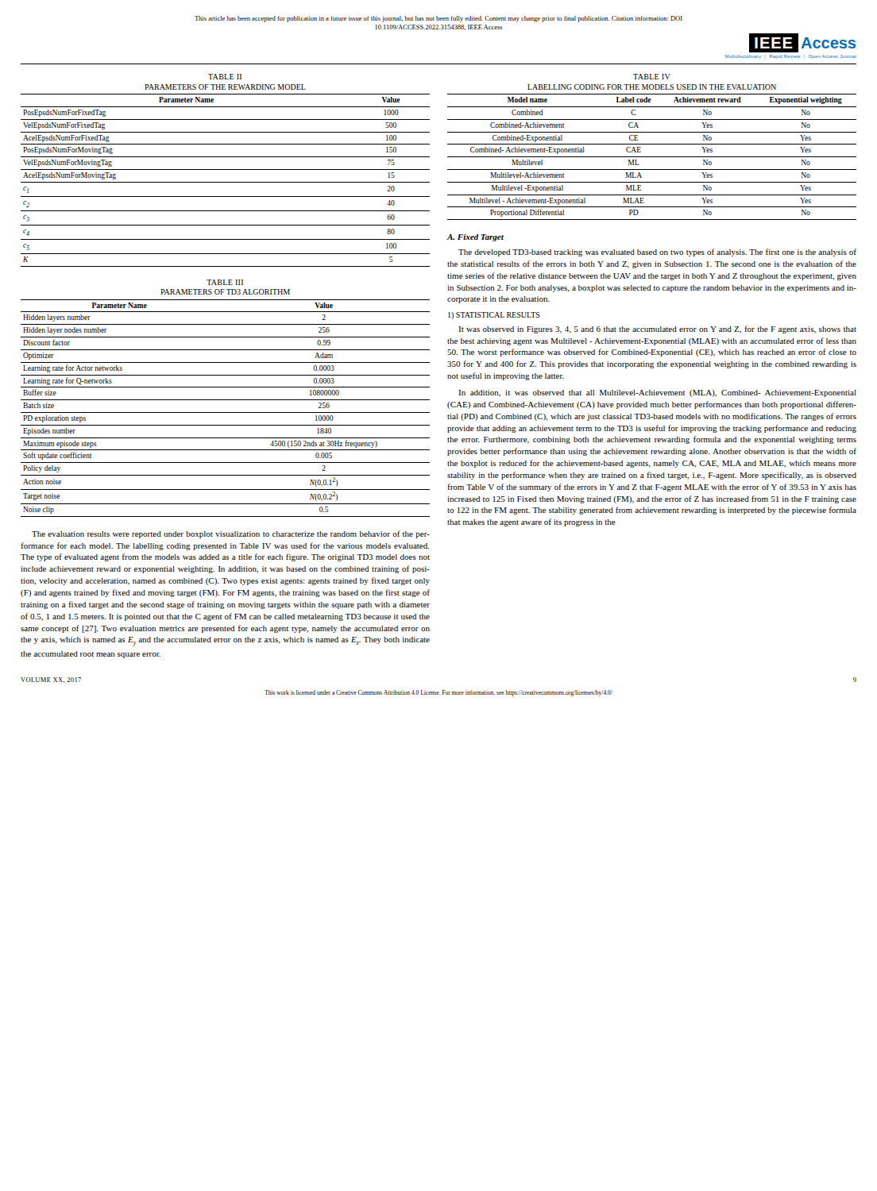This article has been accepted for publication in a future issue of this journal, but has not been fully edited. Content may change prior to final publication. Citation information: DOI
10.1109/ACCESS.2022.3154388, IEEE Access
IEEE Access
Multidisciplinary ⋮ Rapid Review ⋮ Open Access Journal
TABLE II PARAMETERS OF THE REWARDING MODEL
| Parameter Name | Value |
| --- | --- |
| PosEpsdsNumForFixedTag | 1000 |
| VelEpsdsNumForFixedTag | 500 |
| AcelEpsdsNumForFixedTag | 100 |
| PosEpsdsNumForMovingTag | 150 |
| VelEpsdsNumForMovingTag | 75 |
| AcelEpsdsNumForMovingTag | 15 |
| c 1 | 20 |
| c 2 | 40 |
| c 3 | 60 |
| c 4 | 80 |
| c 5 | 100 |
| K | 5 |
TABLE III PARAMETERS OF TD3 ALGORITHM
| Parameter Name | Value |
| --- | --- |
| Hidden layers number | 2 |
| Hidden layer nodes number | 256 |
| Discount factor | 0.99 |
| Optimizer | Adam |
| Learning rate for Actor networks | 0.0003 |
| Learning rate for Q-networks | 0.0003 |
| Buffer size | 10800000 |
| Batch size | 256 |
| PD exploration steps | 10000 |
| Episodes number | 1840 |
| Maximum episode steps | 4500 (150 2nds at 30Hz frequency) |
| Soft update coefficient | 0.005 |
| Policy delay | 2 |
| Action noise | N (0,0.1 2 ) |
| Target noise | N (0,0.2 2 ) |
| Noise clip | 0.5 |
The evaluation results were reported under boxplot visualization to characterize the random behavior of the performance for each model. The labelling coding presented in Table IV was used for the various models evaluated. The type of evaluated agent from the models was added as a title for each figure. The original TD3 model does not include achievement reward or exponential weighting. In addition, it was based on the combined training of position, velocity and acceleration, named as combined (C). Two types exist agents: agents trained by fixed target only (F) and agents trained by fixed and moving target (FM). For FM agents, the training was based on the first stage of training on a fixed target and the second stage of training on moving targets within the square path with a diameter of 0.5, 1 and 1.5 meters. It is pointed out that the C agent of FM can be called metalearning TD3 because it used the same concept of [27]. Two evaluation metrics are presented for each agent type, namely the accumulated error on the y axis, which is named as Ey and the accumulated error on the z axis, which is named as Ez. They both indicate the accumulated root mean square error.
TABLE IV LABELLING CODING FOR THE MODELS USED IN THE EVALUATION
| Model name | Label code | Achievement reward | Exponential weighting |
| --- | --- | --- | --- |
| Combined | C | No | No |
| Combined-Achievement | CA | Yes | No |
| Combined-Exponential | CE | No | Yes |
| Combined- Achievement-Exponential | CAE | Yes | Yes |
| Multilevel | ML | No | No |
| Multilevel-Achievement | MLA | Yes | No |
| Multilevel -Exponential | MLE | No | Yes |
| Multilevel - Achievement-Exponential | MLAE | Yes | Yes |
| Proportional Differential | PD | No | No |
A. Fixed Target
The developed TD3-based tracking was evaluated based on two types of analysis. The first one is the analysis of the statistical results of the errors in both Y and Z, given in Subsection 1. The second one is the evaluation of the time series of the relative distance between the UAV and the target in both Y and Z throughout the experiment, given in Subsection 2. For both analyses, a boxplot was selected to capture the random behavior in the experiments and incorporate it in the evaluation.
1) STATISTICAL RESULTS
It was observed in Figures 3, 4, 5 and 6 that the accumulated error on Y and Z, for the F agent axis, shows that the best achieving agent was Multilevel - Achievement-Exponential (MLAE) with an accumulated error of less than 50. The worst performance was observed for Combined-Exponential (CE), which has reached an error of close to 350 for Y and 400 for Z. This provides that incorporating the exponential weighting in the combined rewarding is not useful in improving the latter.
In addition, it was observed that all Multilevel-Achievement (MLA), Combined- Achievement-Exponential (CAE) and Combined-Achievement (CA) have provided much better performances than both proportional differential (PD) and Combined (C), which are just classical TD3-based models with no modifications. The ranges of errors provide that adding an achievement term to the TD3 is useful for improving the tracking performance and reducing the error. Furthermore, combining both the achievement rewarding formula and the exponential weighting terms provides better performance than using the achievement rewarding alone. Another observation is that the width of the boxplot is reduced for the achievement-based agents, namely CA, CAE, MLA and MLAE, which means more stability in the performance when they are trained on a fixed target, i.e., F-agent. More specifically, as is observed from Table V of the summary of the errors in Y and Z that F-agent MLAE with the error of Y of 39.53 in Y axis has increased to 125 in Fixed then Moving trained (FM), and the error of Z has increased from 51 in the F training case to 122 in the FM agent. The stability generated from achievement rewarding is interpreted by the piecewise formula that makes the agent aware of its progress in the
VOLUME XX, 2017
9
This work is licensed under a Creative Commons Attribution 4.0 License. For more information, see https://creativecommons.org/licenses/by/4.0/